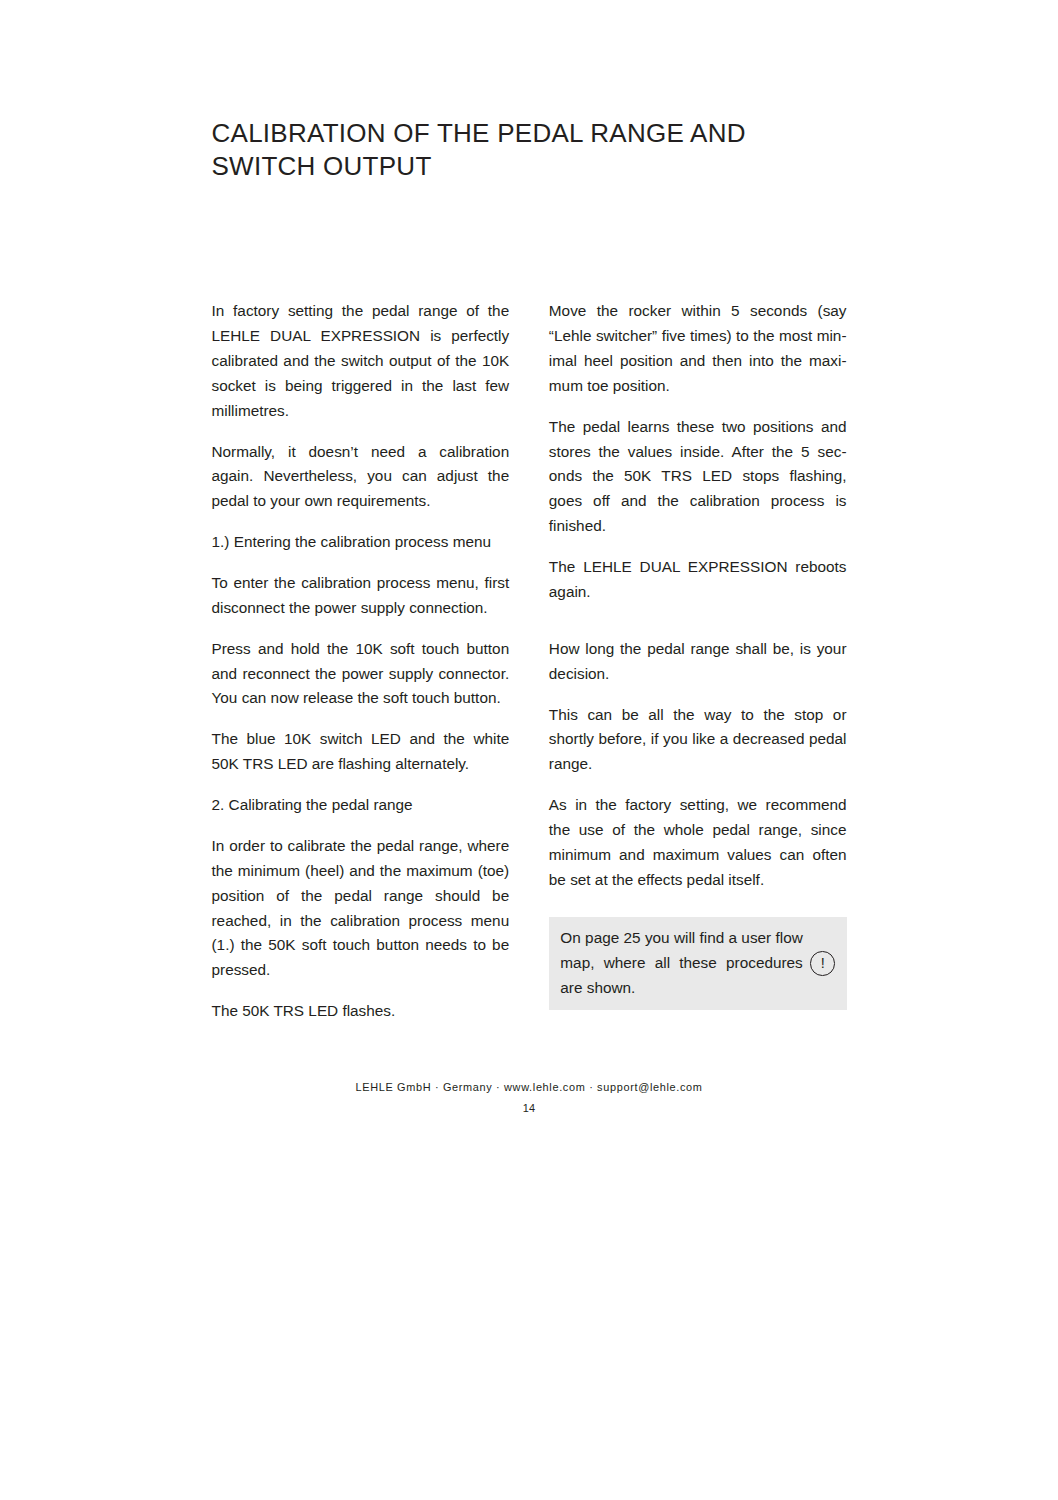CALIBRATION OF THE PEDAL RANGE AND SWITCH OUTPUT
In factory setting the pedal range of the LEHLE DUAL EXPRESSION is perfectly calibrated and the switch output of the 10K socket is being triggered in the last few millimetres.
Normally, it doesn’t need a calibration again. Nevertheless, you can adjust the pedal to your own requirements.
1.) Entering the calibration process menu
To enter the calibration process menu, first disconnect the power supply connection.
Press and hold the 10K soft touch button and reconnect the power supply connector. You can now release the soft touch button.
The blue 10K switch LED and the white 50K TRS LED are flashing alternately.
2. Calibrating the pedal range
In order to calibrate the pedal range, where the minimum (heel) and the maximum (toe) position of the pedal range should be reached, in the calibration process menu (1.) the 50K soft touch button needs to be pressed.
The 50K TRS LED flashes.
Move the rocker within 5 seconds (say “Lehle switcher” five times) to the most minimal heel position and then into the maximum toe position.
The pedal learns these two positions and stores the values inside. After the 5 seconds the 50K TRS LED stops flashing, goes off and the calibration process is finished.
The LEHLE DUAL EXPRESSION reboots again.
How long the pedal range shall be, is your decision.
This can be all the way to the stop or shortly before, if you like a decreased pedal range.
As in the factory setting, we recommend the use of the whole pedal range, since minimum and maximum values can often be set at the effects pedal itself.
On page 25 you will find a user flow map, where all these procedures are shown.
!
LEHLE GmbH · Germany · www.lehle.com · support@lehle.com 14